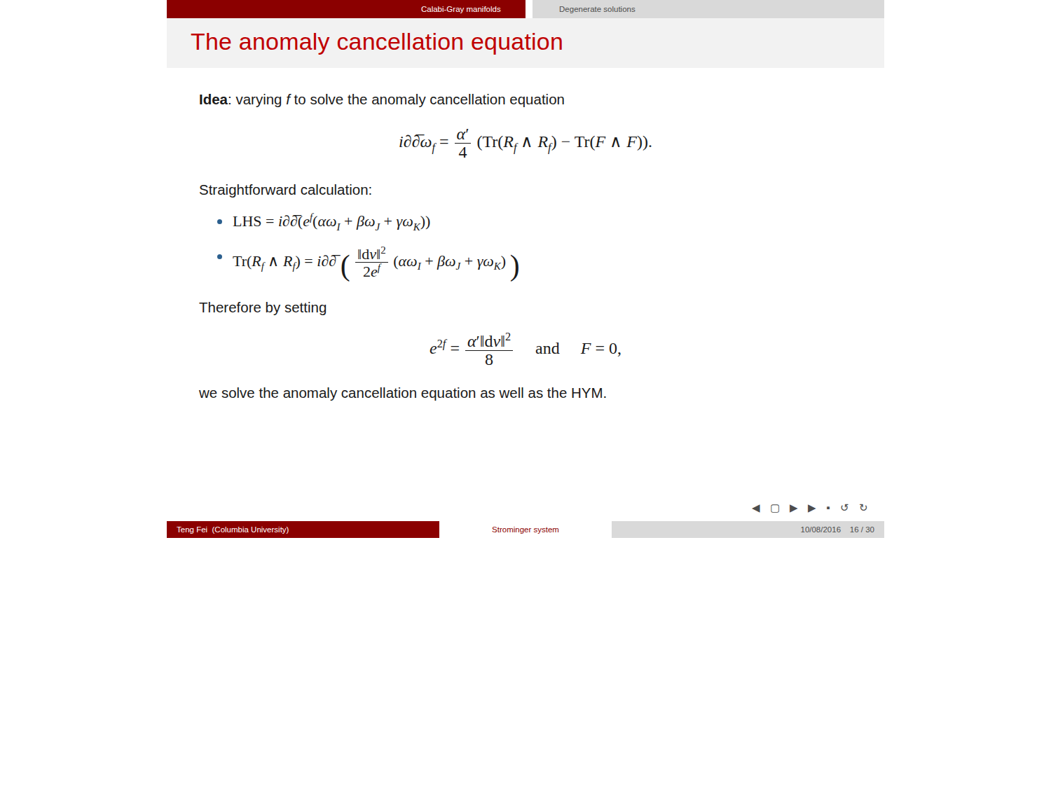Calabi-Gray manifolds
Degenerate solutions
The anomaly cancellation equation
Idea: varying f to solve the anomaly cancellation equation
i∂∂̅ωf = α′4 (Tr(Rf ∧ Rf) − Tr(F ∧ F)).
Straightforward calculation:
LHS = i∂∂̅(ef(αωI + βωJ + γωK))
Tr(Rf ∧ Rf) = i∂∂̅ ( ‖dν‖22ef (αωI + βωJ + γωK) )
Therefore by setting
e2f = α′‖dν‖28 and F = 0,
we solve the anomaly cancellation equation as well as the HYM.
◀ ▢ ▶ ▶ ▪ ↺ ↻
Teng Fei (Columbia University)
Strominger system
10/08/2016 16 / 30